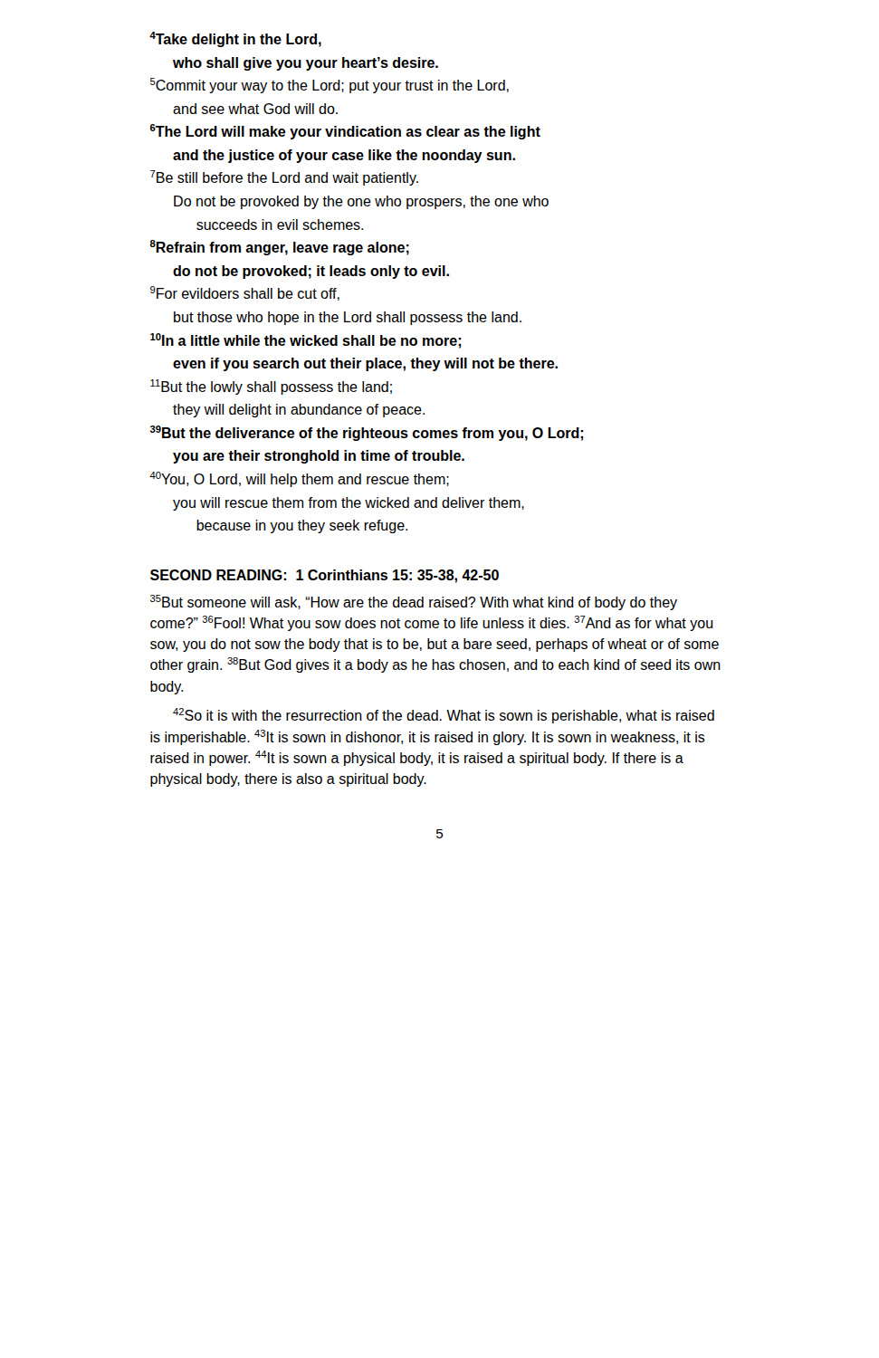4Take delight in the Lord,
who shall give you your heart’s desire.
5Commit your way to the Lord; put your trust in the Lord,
and see what God will do.
6The Lord will make your vindication as clear as the light
and the justice of your case like the noonday sun.
7Be still before the Lord and wait patiently.
Do not be provoked by the one who prospers, the one who
succeeds in evil schemes.
8Refrain from anger, leave rage alone;
do not be provoked; it leads only to evil.
9For evildoers shall be cut off,
but those who hope in the Lord shall possess the land.
10In a little while the wicked shall be no more;
even if you search out their place, they will not be there.
11But the lowly shall possess the land;
they will delight in abundance of peace.
39But the deliverance of the righteous comes from you, O Lord;
you are their stronghold in time of trouble.
40You, O Lord, will help them and rescue them;
you will rescue them from the wicked and deliver them,
because in you they seek refuge.
SECOND READING: 1 Corinthians 15: 35-38, 42-50
35But someone will ask, “How are the dead raised? With what kind of body do they come?” 36Fool! What you sow does not come to life unless it dies. 37And as for what you sow, you do not sow the body that is to be, but a bare seed, perhaps of wheat or of some other grain. 38But God gives it a body as he has chosen, and to each kind of seed its own body.
42So it is with the resurrection of the dead. What is sown is perishable, what is raised is imperishable. 43It is sown in dishonor, it is raised in glory. It is sown in weakness, it is raised in power. 44It is sown a physical body, it is raised a spiritual body. If there is a physical body, there is also a spiritual body.
5